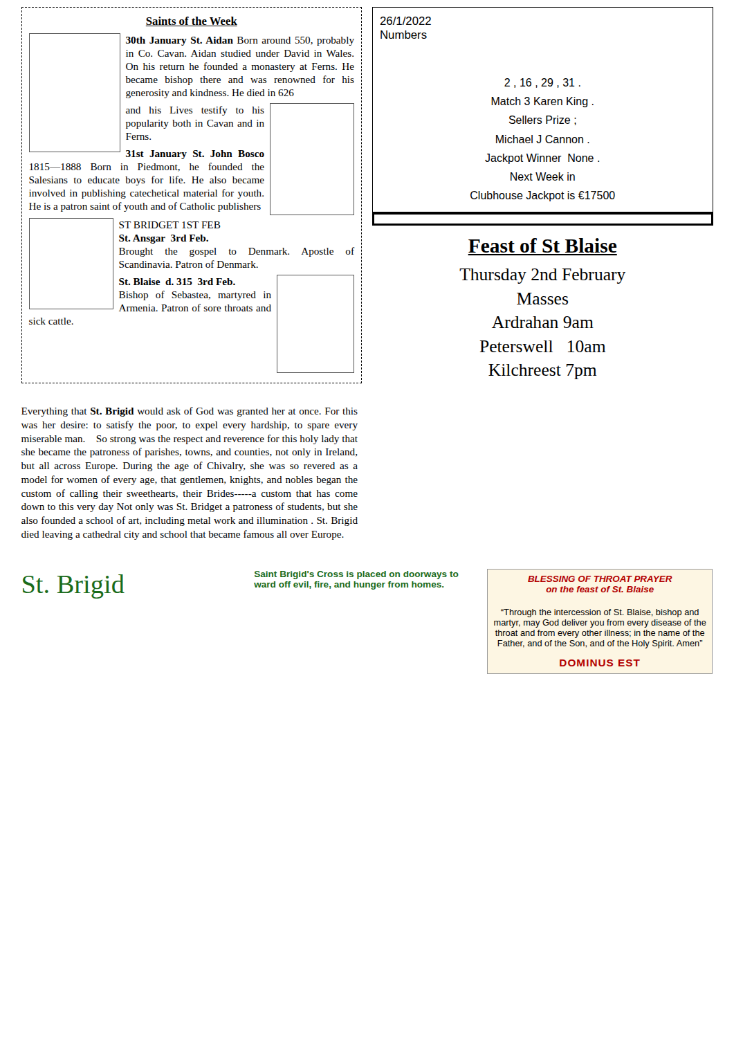Saints of the Week
30th January St. Aidan Born around 550, probably in Co. Cavan. Aidan studied under David in Wales. On his return he founded a monastery at Ferns. He became bishop there and was renowned for his generosity and kindness. He died in 626
and his Lives testify to his popularity both in Cavan and in Ferns.
31st January St. John Bosco 1815—1888 Born in Piedmont, he founded the Salesians to educate boys for life. He also became involved in publishing catechetical material for youth. He is a patron saint of youth and of Catholic publishers
ST BRIDGET 1ST FEB
St. Ansgar 3rd Feb.
Brought the gospel to Denmark. Apostle of Scandinavia. Patron of Denmark.
St. Blaise d. 315 3rd Feb.
Bishop of Sebastea, martyred in Armenia. Patron of sore throats and sick cattle.
26/1/2022
Numbers
2 , 16 , 29 , 31 .
Match 3 Karen King .
Sellers Prize ;
Michael J Cannon .
Jackpot Winner None .
Next Week in
Clubhouse Jackpot is €17500
Feast of St Blaise
Thursday 2nd February
Masses
Ardrahan 9am
Peterswell 10am
Kilchreest 7pm
Everything that St. Brigid would ask of God was granted her at once. For this was her desire: to satisfy the poor, to expel every hardship, to spare every miserable man. So strong was the respect and reverence for this holy lady that she became the patroness of parishes, towns, and counties, not only in Ireland, but all across Europe. During the age of Chivalry, she was so revered as a model for women of every age, that gentlemen, knights, and nobles began the custom of calling their sweethearts, their Brides-----a custom that has come down to this very day Not only was St. Bridget a patroness of students, but she also founded a school of art, including metal work and illumination . St. Brigid died leaving a cathedral city and school that became famous all over Europe.
St. Brigid
Saint Brigid's Cross is placed on doorways to ward off evil, fire, and hunger from homes.
BLESSING OF THROAT PRAYER
on the feast of St. Blaise
“Through the intercession of St. Blaise, bishop and martyr, may God deliver you from every disease of the throat and from every other illness; in the name of the Father, and of the Son, and of the Holy Spirit. Amen”
DOMINUS EST